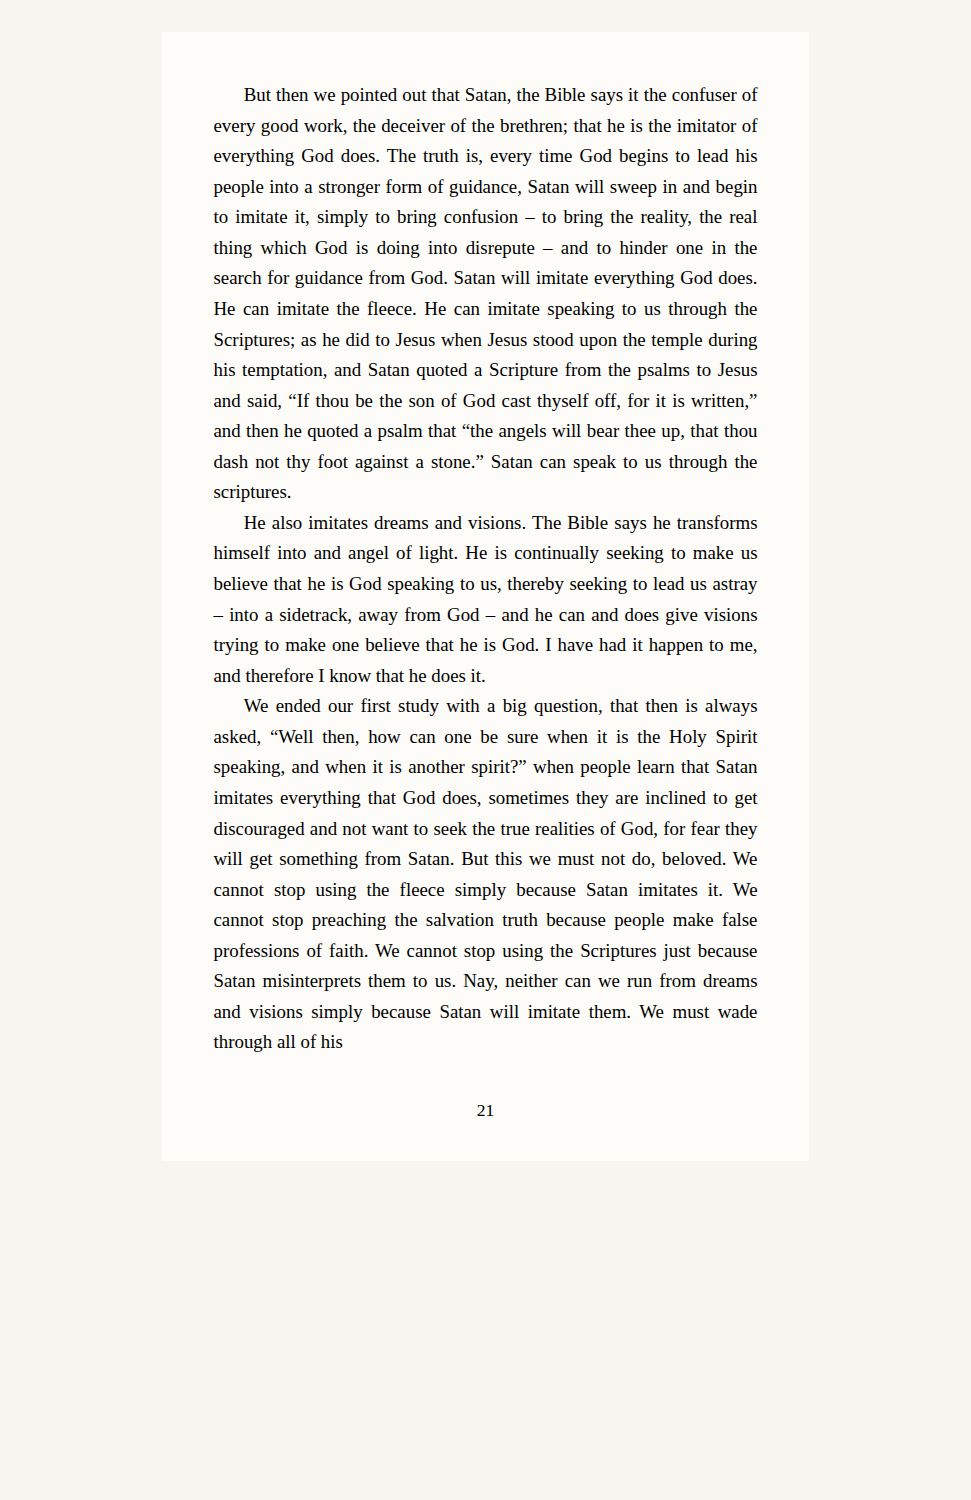But then we pointed out that Satan, the Bible says it the confuser of every good work, the deceiver of the brethren; that he is the imitator of everything God does. The truth is, every time God begins to lead his people into a stronger form of guidance, Satan will sweep in and begin to imitate it, simply to bring confusion – to bring the reality, the real thing which God is doing into disrepute – and to hinder one in the search for guidance from God. Satan will imitate everything God does. He can imitate the fleece. He can imitate speaking to us through the Scriptures; as he did to Jesus when Jesus stood upon the temple during his temptation, and Satan quoted a Scripture from the psalms to Jesus and said, “If thou be the son of God cast thyself off, for it is written,” and then he quoted a psalm that “the angels will bear thee up, that thou dash not thy foot against a stone.” Satan can speak to us through the scriptures.
He also imitates dreams and visions. The Bible says he transforms himself into and angel of light. He is continually seeking to make us believe that he is God speaking to us, thereby seeking to lead us astray – into a sidetrack, away from God – and he can and does give visions trying to make one believe that he is God. I have had it happen to me, and therefore I know that he does it.
We ended our first study with a big question, that then is always asked, “Well then, how can one be sure when it is the Holy Spirit speaking, and when it is another spirit?” when people learn that Satan imitates everything that God does, sometimes they are inclined to get discouraged and not want to seek the true realities of God, for fear they will get something from Satan. But this we must not do, beloved. We cannot stop using the fleece simply because Satan imitates it. We cannot stop preaching the salvation truth because people make false professions of faith. We cannot stop using the Scriptures just because Satan misinterprets them to us. Nay, neither can we run from dreams and visions simply because Satan will imitate them. We must wade through all of his
21